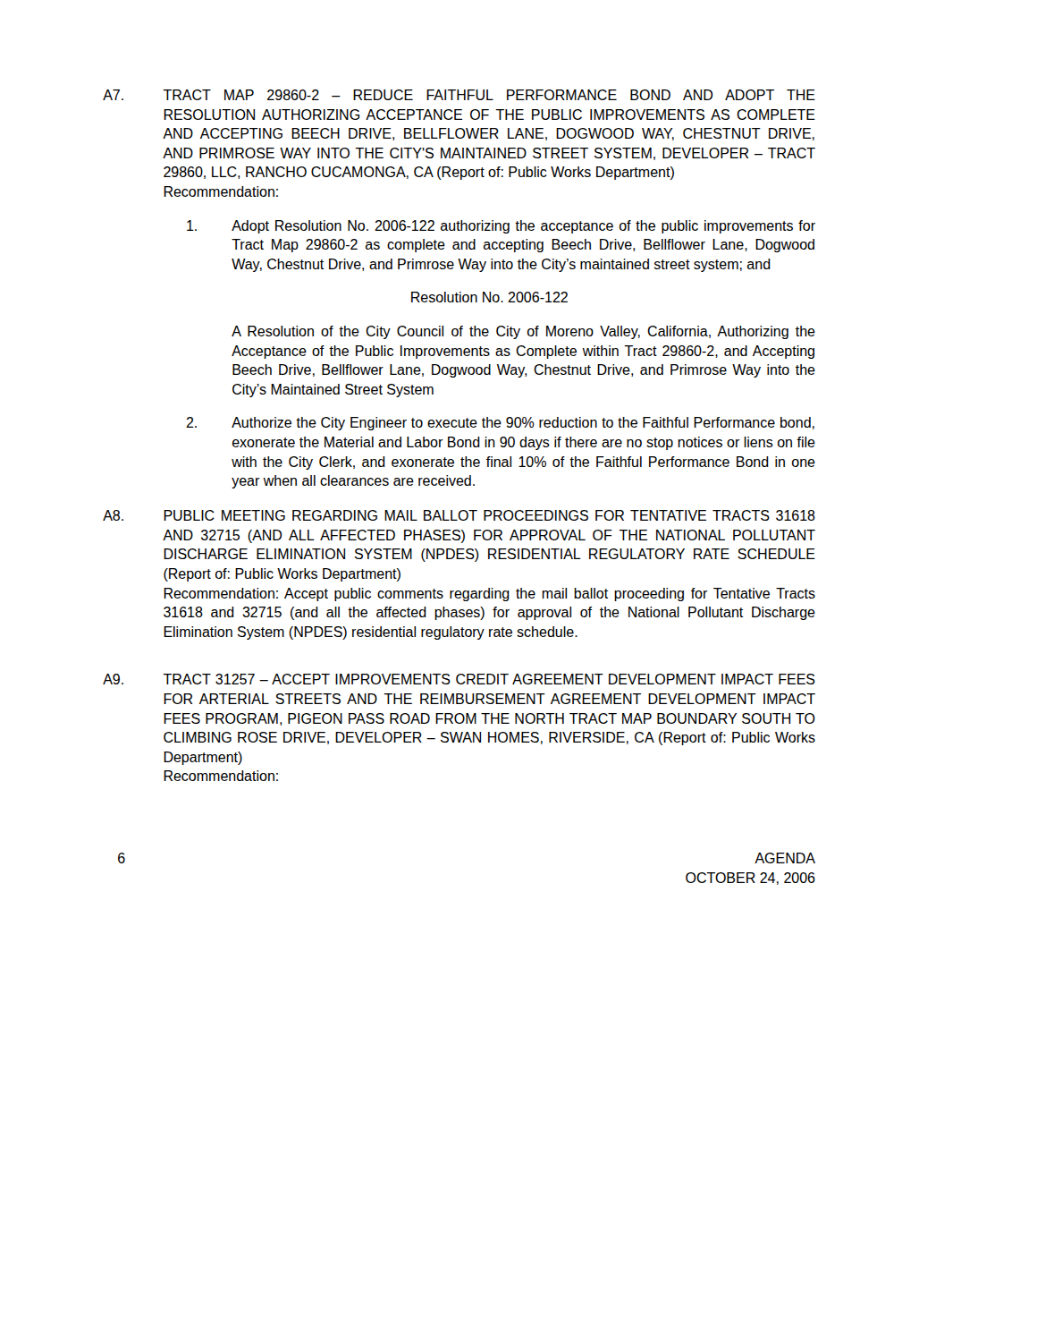A7.
TRACT MAP 29860-2 – REDUCE FAITHFUL PERFORMANCE BOND AND ADOPT THE RESOLUTION AUTHORIZING ACCEPTANCE OF THE PUBLIC IMPROVEMENTS AS COMPLETE AND ACCEPTING BEECH DRIVE, BELLFLOWER LANE, DOGWOOD WAY, CHESTNUT DRIVE, AND PRIMROSE WAY INTO THE CITY'S MAINTAINED STREET SYSTEM, DEVELOPER – TRACT 29860, LLC, RANCHO CUCAMONGA, CA (Report of: Public Works Department)
Recommendation:
1.
Adopt Resolution No. 2006-122 authorizing the acceptance of the public improvements for Tract Map 29860-2 as complete and accepting Beech Drive, Bellflower Lane, Dogwood Way, Chestnut Drive, and Primrose Way into the City’s maintained street system; and
Resolution No. 2006-122
A Resolution of the City Council of the City of Moreno Valley, California, Authorizing the Acceptance of the Public Improvements as Complete within Tract 29860-2, and Accepting Beech Drive, Bellflower Lane, Dogwood Way, Chestnut Drive, and Primrose Way into the City’s Maintained Street System
2.
Authorize the City Engineer to execute the 90% reduction to the Faithful Performance bond, exonerate the Material and Labor Bond in 90 days if there are no stop notices or liens on file with the City Clerk, and exonerate the final 10% of the Faithful Performance Bond in one year when all clearances are received.
A8.
PUBLIC MEETING REGARDING MAIL BALLOT PROCEEDINGS FOR TENTATIVE TRACTS 31618 AND 32715 (AND ALL AFFECTED PHASES) FOR APPROVAL OF THE NATIONAL POLLUTANT DISCHARGE ELIMINATION SYSTEM (NPDES) RESIDENTIAL REGULATORY RATE SCHEDULE (Report of: Public Works Department)
Recommendation: Accept public comments regarding the mail ballot proceeding for Tentative Tracts 31618 and 32715 (and all the affected phases) for approval of the National Pollutant Discharge Elimination System (NPDES) residential regulatory rate schedule.
A9.
TRACT 31257 – ACCEPT IMPROVEMENTS CREDIT AGREEMENT DEVELOPMENT IMPACT FEES FOR ARTERIAL STREETS AND THE REIMBURSEMENT AGREEMENT DEVELOPMENT IMPACT FEES PROGRAM, PIGEON PASS ROAD FROM THE NORTH TRACT MAP BOUNDARY SOUTH TO CLIMBING ROSE DRIVE, DEVELOPER – SWAN HOMES, RIVERSIDE, CA (Report of: Public Works Department)
Recommendation:
6
AGENDA
OCTOBER 24, 2006